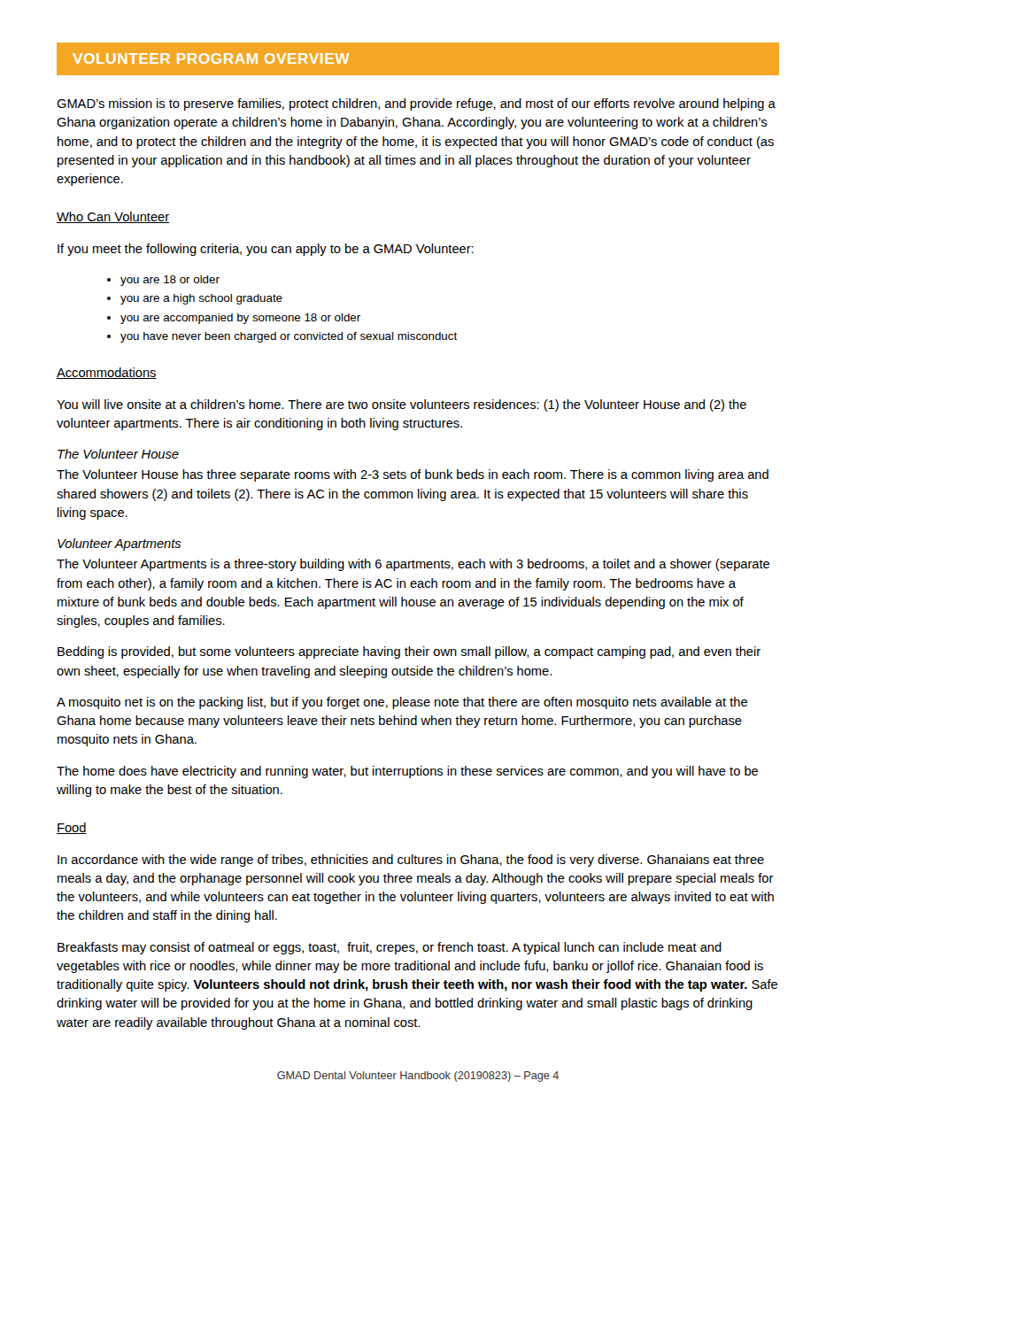VOLUNTEER PROGRAM OVERVIEW
GMAD’s mission is to preserve families, protect children, and provide refuge, and most of our efforts revolve around helping a Ghana organization operate a children’s home in Dabanyin, Ghana. Accordingly, you are volunteering to work at a children’s home, and to protect the children and the integrity of the home, it is expected that you will honor GMAD’s code of conduct (as presented in your application and in this handbook) at all times and in all places throughout the duration of your volunteer experience.
Who Can Volunteer
If you meet the following criteria, you can apply to be a GMAD Volunteer:
you are 18 or older
you are a high school graduate
you are accompanied by someone 18 or older
you have never been charged or convicted of sexual misconduct
Accommodations
You will live onsite at a children’s home. There are two onsite volunteers residences: (1) the Volunteer House and (2) the volunteer apartments. There is air conditioning in both living structures.
The Volunteer House
The Volunteer House has three separate rooms with 2-3 sets of bunk beds in each room. There is a common living area and shared showers (2) and toilets (2). There is AC in the common living area. It is expected that 15 volunteers will share this living space.
Volunteer Apartments
The Volunteer Apartments is a three-story building with 6 apartments, each with 3 bedrooms, a toilet and a shower (separate from each other), a family room and a kitchen. There is AC in each room and in the family room. The bedrooms have a mixture of bunk beds and double beds. Each apartment will house an average of 15 individuals depending on the mix of singles, couples and families.
Bedding is provided, but some volunteers appreciate having their own small pillow, a compact camping pad, and even their own sheet, especially for use when traveling and sleeping outside the children’s home.
A mosquito net is on the packing list, but if you forget one, please note that there are often mosquito nets available at the Ghana home because many volunteers leave their nets behind when they return home. Furthermore, you can purchase mosquito nets in Ghana.
The home does have electricity and running water, but interruptions in these services are common, and you will have to be willing to make the best of the situation.
Food
In accordance with the wide range of tribes, ethnicities and cultures in Ghana, the food is very diverse. Ghanaians eat three meals a day, and the orphanage personnel will cook you three meals a day. Although the cooks will prepare special meals for the volunteers, and while volunteers can eat together in the volunteer living quarters, volunteers are always invited to eat with the children and staff in the dining hall.
Breakfasts may consist of oatmeal or eggs, toast, fruit, crepes, or french toast. A typical lunch can include meat and vegetables with rice or noodles, while dinner may be more traditional and include fufu, banku or jollof rice. Ghanaian food is traditionally quite spicy. Volunteers should not drink, brush their teeth with, nor wash their food with the tap water. Safe drinking water will be provided for you at the home in Ghana, and bottled drinking water and small plastic bags of drinking water are readily available throughout Ghana at a nominal cost.
GMAD Dental Volunteer Handbook (20190823) – Page 4